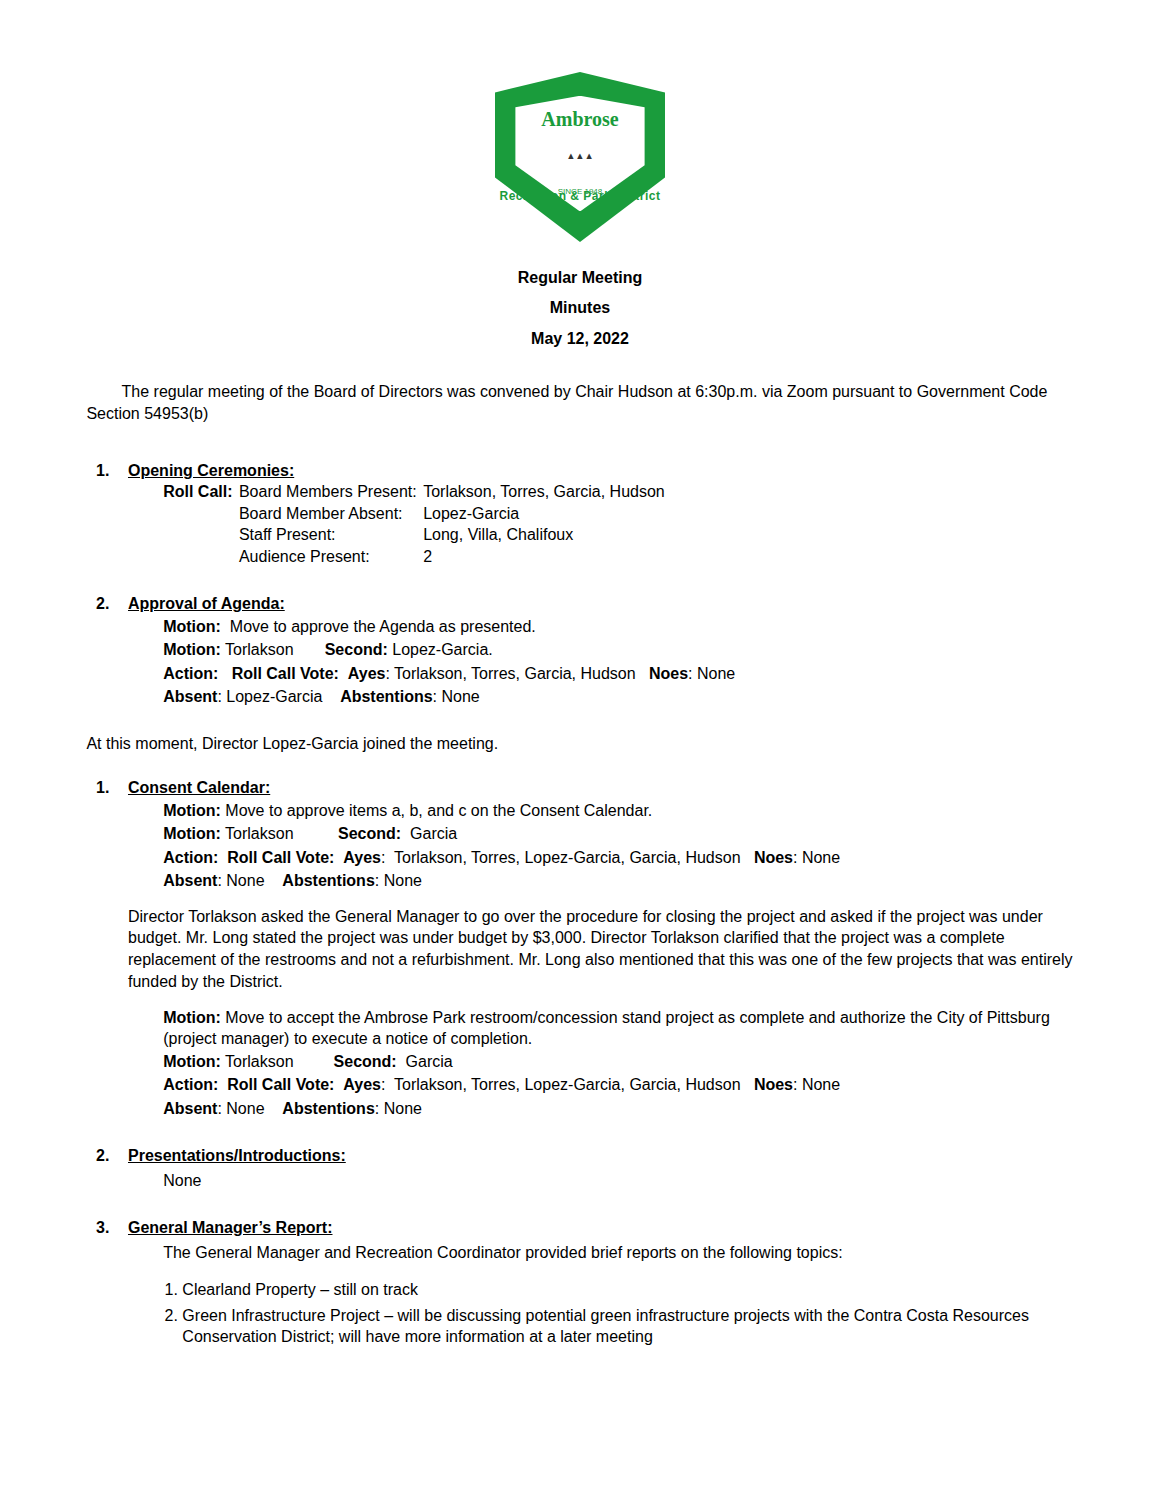Ambrose
▲▲▲
SINCE 1948
Recreation & Park District
Regular Meeting
Minutes
May 12, 2022
The regular meeting of the Board of Directors was convened by Chair Hudson at 6:30p.m. via Zoom pursuant to Government Code Section 54953(b)
Opening Ceremonies:
| Roll Call: | Board Members Present: | Torlakson, Torres, Garcia, Hudson |
| | Board Member Absent: | Lopez-Garcia |
| | Staff Present: | Long, Villa, Chalifoux |
| | Audience Present: | 2 |
Approval of Agenda:
Motion: Move to approve the Agenda as presented.
Motion: Torlakson Second: Lopez-Garcia.
Action: Roll Call Vote: Ayes: Torlakson, Torres, Garcia, Hudson Noes: None
Absent: Lopez-Garcia Abstentions: None
At this moment, Director Lopez-Garcia joined the meeting.
Consent Calendar:
Motion: Move to approve items a, b, and c on the Consent Calendar.
Motion: Torlakson Second: Garcia
Action: Roll Call Vote: Ayes: Torlakson, Torres, Lopez-Garcia, Garcia, Hudson Noes: None
Absent: None Abstentions: None
Director Torlakson asked the General Manager to go over the procedure for closing the project and asked if the project was under budget. Mr. Long stated the project was under budget by $3,000. Director Torlakson clarified that the project was a complete replacement of the restrooms and not a refurbishment. Mr. Long also mentioned that this was one of the few projects that was entirely funded by the District.
Motion: Move to accept the Ambrose Park restroom/concession stand project as complete and authorize the City of Pittsburg (project manager) to execute a notice of completion.
Motion: Torlakson Second: Garcia
Action: Roll Call Vote: Ayes: Torlakson, Torres, Lopez-Garcia, Garcia, Hudson Noes: None
Absent: None Abstentions: None
Presentations/Introductions:
None
General Manager’s Report:
The General Manager and Recreation Coordinator provided brief reports on the following topics:
Clearland Property – still on track
Green Infrastructure Project – will be discussing potential green infrastructure projects with the Contra Costa Resources Conservation District; will have more information at a later meeting